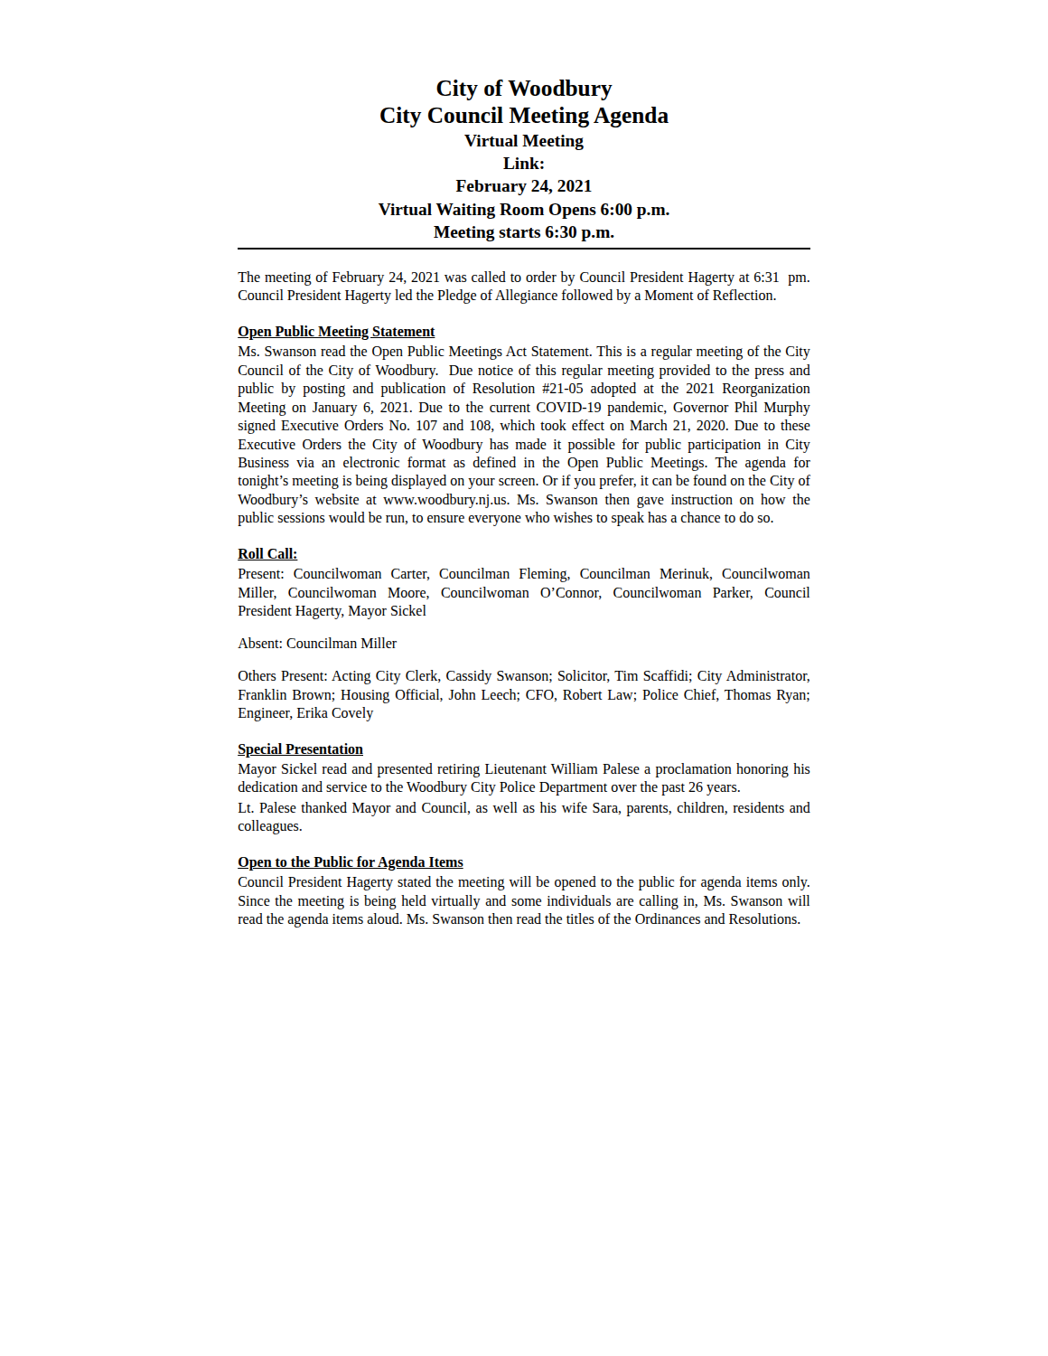City of Woodbury
City Council Meeting Agenda
Virtual Meeting
Link:
February 24, 2021
Virtual Waiting Room Opens 6:00 p.m.
Meeting starts 6:30 p.m.
The meeting of February 24, 2021 was called to order by Council President Hagerty at 6:31 pm. Council President Hagerty led the Pledge of Allegiance followed by a Moment of Reflection.
Open Public Meeting Statement
Ms. Swanson read the Open Public Meetings Act Statement. This is a regular meeting of the City Council of the City of Woodbury. Due notice of this regular meeting provided to the press and public by posting and publication of Resolution #21-05 adopted at the 2021 Reorganization Meeting on January 6, 2021. Due to the current COVID-19 pandemic, Governor Phil Murphy signed Executive Orders No. 107 and 108, which took effect on March 21, 2020. Due to these Executive Orders the City of Woodbury has made it possible for public participation in City Business via an electronic format as defined in the Open Public Meetings. The agenda for tonight’s meeting is being displayed on your screen. Or if you prefer, it can be found on the City of Woodbury’s website at www.woodbury.nj.us. Ms. Swanson then gave instruction on how the public sessions would be run, to ensure everyone who wishes to speak has a chance to do so.
Roll Call:
Present: Councilwoman Carter, Councilman Fleming, Councilman Merinuk, Councilwoman Miller, Councilwoman Moore, Councilwoman O’Connor, Councilwoman Parker, Council President Hagerty, Mayor Sickel
Absent: Councilman Miller
Others Present: Acting City Clerk, Cassidy Swanson; Solicitor, Tim Scaffidi; City Administrator, Franklin Brown; Housing Official, John Leech; CFO, Robert Law; Police Chief, Thomas Ryan; Engineer, Erika Covely
Special Presentation
Mayor Sickel read and presented retiring Lieutenant William Palese a proclamation honoring his dedication and service to the Woodbury City Police Department over the past 26 years.
Lt. Palese thanked Mayor and Council, as well as his wife Sara, parents, children, residents and colleagues.
Open to the Public for Agenda Items
Council President Hagerty stated the meeting will be opened to the public for agenda items only. Since the meeting is being held virtually and some individuals are calling in, Ms. Swanson will read the agenda items aloud. Ms. Swanson then read the titles of the Ordinances and Resolutions.